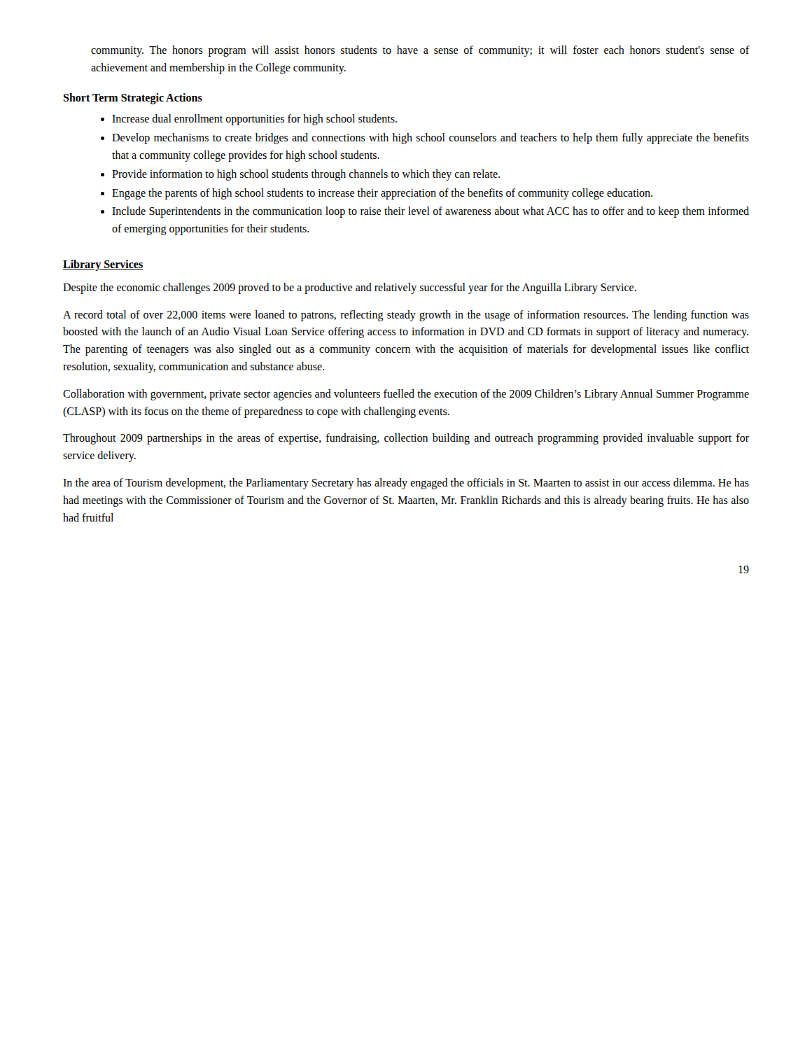community. The honors program will assist honors students to have a sense of community; it will foster each honors student's sense of achievement and membership in the College community.
Short Term Strategic Actions
Increase dual enrollment opportunities for high school students.
Develop mechanisms to create bridges and connections with high school counselors and teachers to help them fully appreciate the benefits that a community college provides for high school students.
Provide information to high school students through channels to which they can relate.
Engage the parents of high school students to increase their appreciation of the benefits of community college education.
Include Superintendents in the communication loop to raise their level of awareness about what ACC has to offer and to keep them informed of emerging opportunities for their students.
Library Services
Despite the economic challenges 2009 proved to be a productive and relatively successful year for the Anguilla Library Service.
A record total of over 22,000 items were loaned to patrons, reflecting steady growth in the usage of information resources. The lending function was boosted with the launch of an Audio Visual Loan Service offering access to information in DVD and CD formats in support of literacy and numeracy. The parenting of teenagers was also singled out as a community concern with the acquisition of materials for developmental issues like conflict resolution, sexuality, communication and substance abuse.
Collaboration with government, private sector agencies and volunteers fuelled the execution of the 2009 Children’s Library Annual Summer Programme (CLASP) with its focus on the theme of preparedness to cope with challenging events.
Throughout 2009 partnerships in the areas of expertise, fundraising, collection building and outreach programming provided invaluable support for service delivery.
In the area of Tourism development, the Parliamentary Secretary has already engaged the officials in St. Maarten to assist in our access dilemma. He has had meetings with the Commissioner of Tourism and the Governor of St. Maarten, Mr. Franklin Richards and this is already bearing fruits. He has also had fruitful
19